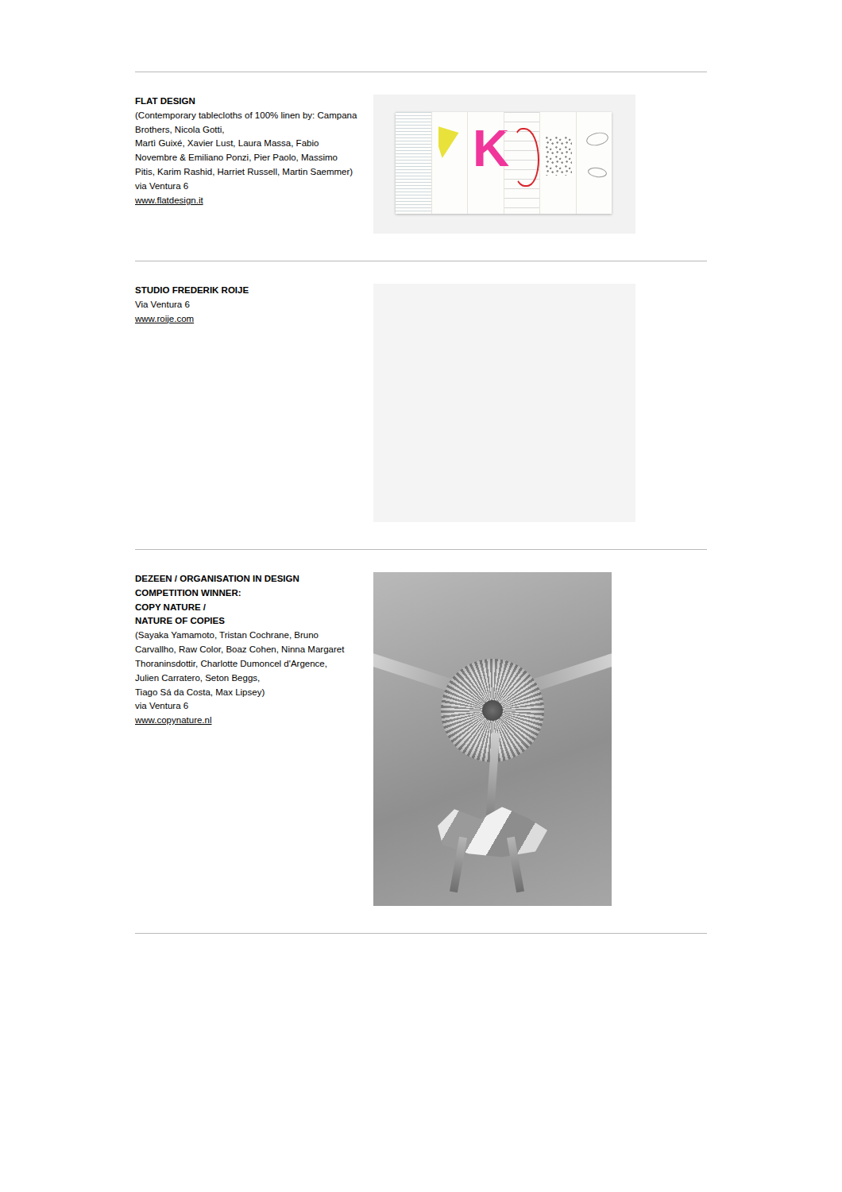FLAT DESIGN
(Contemporary tablecloths of 100% linen by: Campana Brothers, Nicola Gotti,
Martì Guixé, Xavier Lust, Laura Massa, Fabio Novembre & Emiliano Ponzi, Pier Paolo, Massimo Pitis, Karim Rashid, Harriet Russell, Martin Saemmer)
via Ventura 6
www.flatdesign.it
STUDIO FREDERIK ROIJE
Via Ventura 6
www.roije.com
DEZEEN / ORGANISATION IN DESIGN
COMPETITION WINNER:
COPY NATURE /
NATURE OF COPIES
(Sayaka Yamamoto, Tristan Cochrane, Bruno Carvallho, Raw Color, Boaz Cohen, Ninna Margaret Thoraninsdottir, Charlotte Dumoncel d'Argence,
Julien Carratero, Seton Beggs,
Tiago Sá da Costa, Max Lipsey)
via Ventura 6
www.copynature.nl